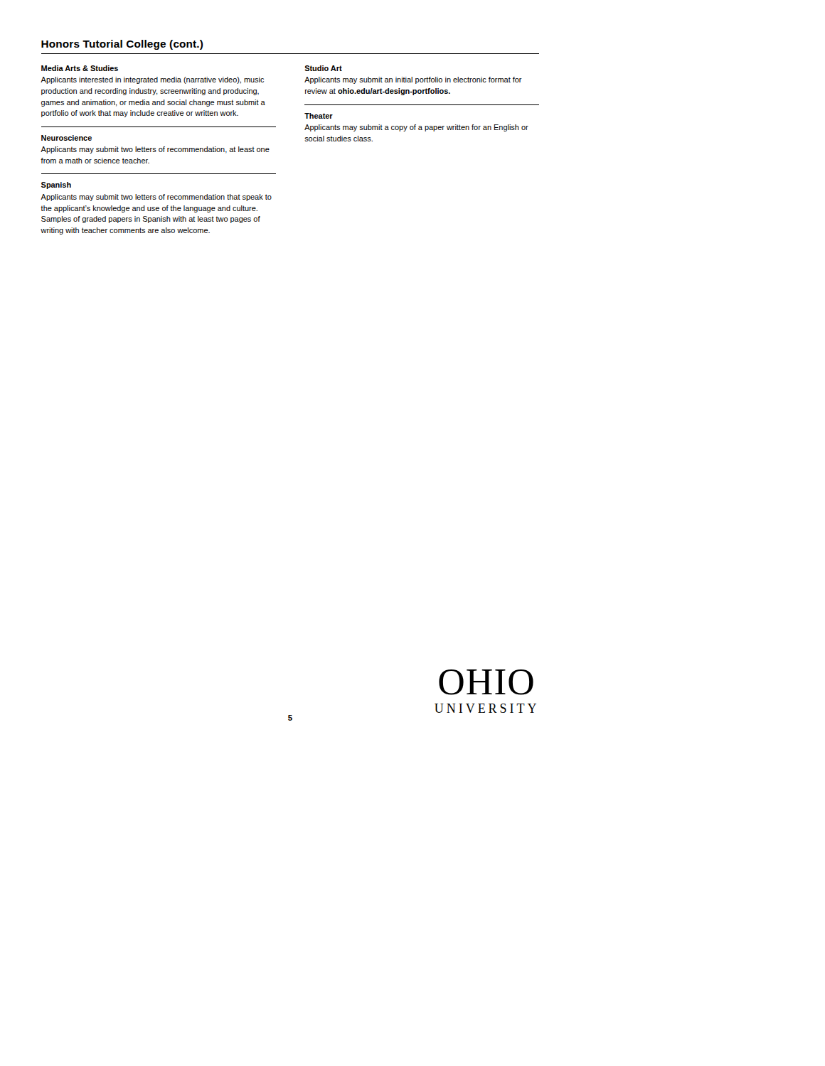Honors Tutorial College (cont.)
Media Arts & Studies
Applicants interested in integrated media (narrative video), music production and recording industry, screenwriting and producing, games and animation, or media and social change must submit a portfolio of work that may include creative or written work.
Neuroscience
Applicants may submit two letters of recommendation, at least one from a math or science teacher.
Spanish
Applicants may submit two letters of recommendation that speak to the applicant’s knowledge and use of the language and culture. Samples of graded papers in Spanish with at least two pages of writing with teacher comments are also welcome.
Studio Art
Applicants may submit an initial portfolio in electronic format for review at ohio.edu/art-design-portfolios.
Theater
Applicants may submit a copy of a paper written for an English or social studies class.
OHIO UNIVERSITY
5